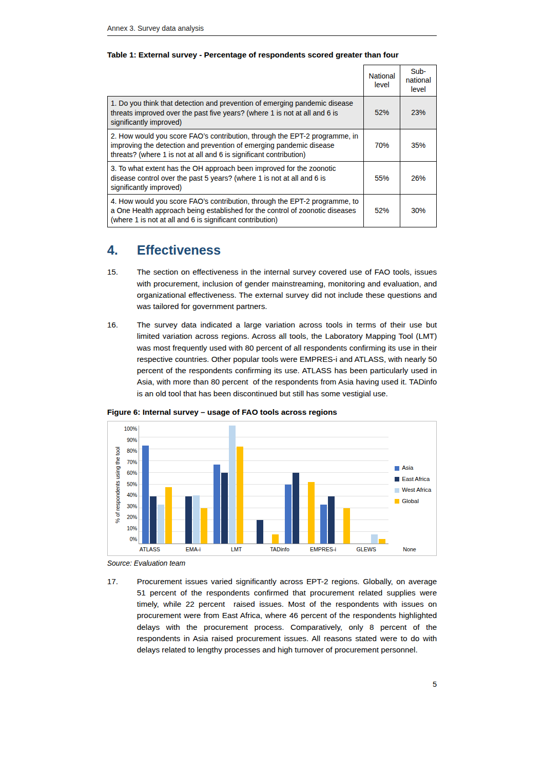Annex 3. Survey data analysis
Table 1: External survey - Percentage of respondents scored greater than four
| | National level | Sub-national level |
| --- | --- | --- |
| 1. Do you think that detection and prevention of emerging pandemic disease threats improved over the past five years? (where 1 is not at all and 6 is significantly improved) | 52% | 23% |
| 2. How would you score FAO’s contribution, through the EPT-2 programme, in improving the detection and prevention of emerging pandemic disease threats? (where 1 is not at all and 6 is significant contribution) | 70% | 35% |
| 3. To what extent has the OH approach been improved for the zoonotic disease control over the past 5 years? (where 1 is not at all and 6 is significantly improved) | 55% | 26% |
| 4. How would you score FAO’s contribution, through the EPT-2 programme, to a One Health approach being established for the control of zoonotic diseases (where 1 is not at all and 6 is significant contribution) | 52% | 30% |
4. Effectiveness
15.
The section on effectiveness in the internal survey covered use of FAO tools, issues with procurement, inclusion of gender mainstreaming, monitoring and evaluation, and organizational effectiveness. The external survey did not include these questions and was tailored for government partners.
16.
The survey data indicated a large variation across tools in terms of their use but limited variation across regions. Across all tools, the Laboratory Mapping Tool (LMT) was most frequently used with 80 percent of all respondents confirming its use in their respective countries. Other popular tools were EMPRES-i and ATLASS, with nearly 50 percent of the respondents confirming its use. ATLASS has been particularly used in Asia, with more than 80 percent of the respondents from Asia having used it. TADinfo is an old tool that has been discontinued but still has some vestigial use.
Figure 6: Internal survey – usage of FAO tools across regions
% of respondents using the tool
100% 90% 80% 70% 60% 50% 40% 30% 20% 10% 0%
Asia
East Africa
West Africa
Global
ATLASS EMA-i LMT TADinfo EMPRES-i GLEWS None
Source: Evaluation team
17.
Procurement issues varied significantly across EPT-2 regions. Globally, on average 51 percent of the respondents confirmed that procurement related supplies were timely, while 22 percent raised issues. Most of the respondents with issues on procurement were from East Africa, where 46 percent of the respondents highlighted delays with the procurement process. Comparatively, only 8 percent of the respondents in Asia raised procurement issues. All reasons stated were to do with delays related to lengthy processes and high turnover of procurement personnel.
5